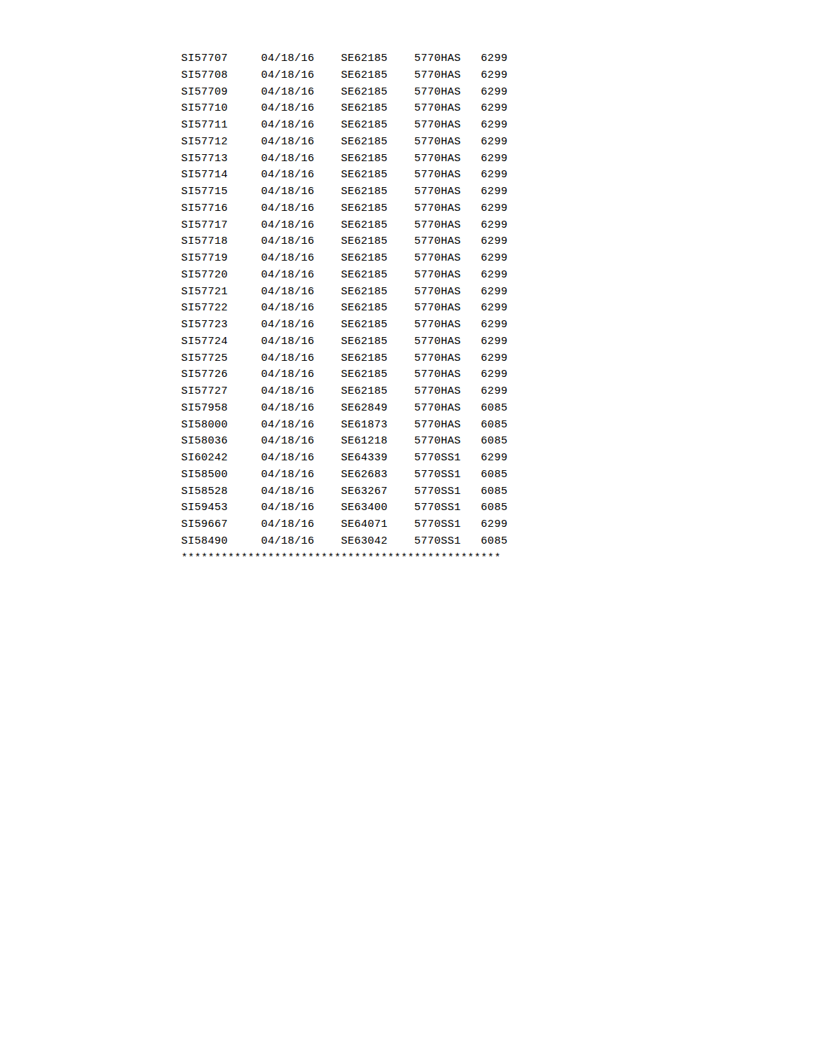SI57707     04/18/16    SE62185    5770HAS   6299
SI57708     04/18/16    SE62185    5770HAS   6299
SI57709     04/18/16    SE62185    5770HAS   6299
SI57710     04/18/16    SE62185    5770HAS   6299
SI57711     04/18/16    SE62185    5770HAS   6299
SI57712     04/18/16    SE62185    5770HAS   6299
SI57713     04/18/16    SE62185    5770HAS   6299
SI57714     04/18/16    SE62185    5770HAS   6299
SI57715     04/18/16    SE62185    5770HAS   6299
SI57716     04/18/16    SE62185    5770HAS   6299
SI57717     04/18/16    SE62185    5770HAS   6299
SI57718     04/18/16    SE62185    5770HAS   6299
SI57719     04/18/16    SE62185    5770HAS   6299
SI57720     04/18/16    SE62185    5770HAS   6299
SI57721     04/18/16    SE62185    5770HAS   6299
SI57722     04/18/16    SE62185    5770HAS   6299
SI57723     04/18/16    SE62185    5770HAS   6299
SI57724     04/18/16    SE62185    5770HAS   6299
SI57725     04/18/16    SE62185    5770HAS   6299
SI57726     04/18/16    SE62185    5770HAS   6299
SI57727     04/18/16    SE62185    5770HAS   6299
SI57958     04/18/16    SE62849    5770HAS   6085
SI58000     04/18/16    SE61873    5770HAS   6085
SI58036     04/18/16    SE61218    5770HAS   6085
SI60242     04/18/16    SE64339    5770SS1   6299
SI58500     04/18/16    SE62683    5770SS1   6085
SI58528     04/18/16    SE63267    5770SS1   6085
SI59453     04/18/16    SE63400    5770SS1   6085
SI59667     04/18/16    SE64071    5770SS1   6299
SI58490     04/18/16    SE63042    5770SS1   6085
************************************************